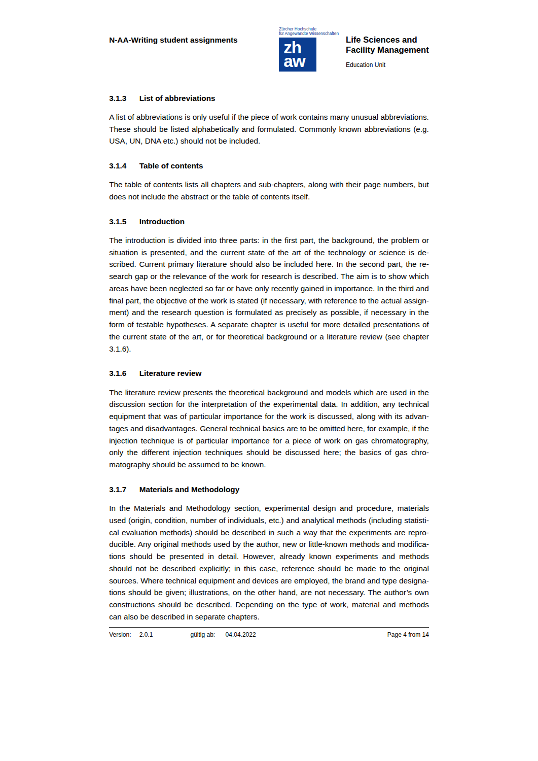N-AA-Writing student assignments
Zürcher Hochschule
für Angewandte Wissenschaften
zh aw
Life Sciences and
Facility Management
Education Unit
3.1.3 List of abbreviations
A list of abbreviations is only useful if the piece of work contains many unusual abbreviations. These should be listed alphabetically and formulated. Commonly known abbreviations (e.g. USA, UN, DNA etc.) should not be included.
3.1.4 Table of contents
The table of contents lists all chapters and sub-chapters, along with their page numbers, but does not include the abstract or the table of contents itself.
3.1.5 Introduction
The introduction is divided into three parts: in the first part, the background, the problem or situation is presented, and the current state of the art of the technology or science is described. Current primary literature should also be included here. In the second part, the research gap or the relevance of the work for research is described. The aim is to show which areas have been neglected so far or have only recently gained in importance. In the third and final part, the objective of the work is stated (if necessary, with reference to the actual assignment) and the research question is formulated as precisely as possible, if necessary in the form of testable hypotheses. A separate chapter is useful for more detailed presentations of the current state of the art, or for theoretical background or a literature review (see chapter 3.1.6).
3.1.6 Literature review
The literature review presents the theoretical background and models which are used in the discussion section for the interpretation of the experimental data. In addition, any technical equipment that was of particular importance for the work is discussed, along with its advantages and disadvantages. General technical basics are to be omitted here, for example, if the injection technique is of particular importance for a piece of work on gas chromatography, only the different injection techniques should be discussed here; the basics of gas chromatography should be assumed to be known.
3.1.7 Materials and Methodology
In the Materials and Methodology section, experimental design and procedure, materials used (origin, condition, number of individuals, etc.) and analytical methods (including statistical evaluation methods) should be described in such a way that the experiments are reproducible. Any original methods used by the author, new or little-known methods and modifications should be presented in detail. However, already known experiments and methods should not be described explicitly; in this case, reference should be made to the original sources. Where technical equipment and devices are employed, the brand and type designations should be given; illustrations, on the other hand, are not necessary. The author’s own constructions should be described. Depending on the type of work, material and methods can also be described in separate chapters.
Version: 2.0.1 gültig ab: 04.04.2022 Page 4 from 14